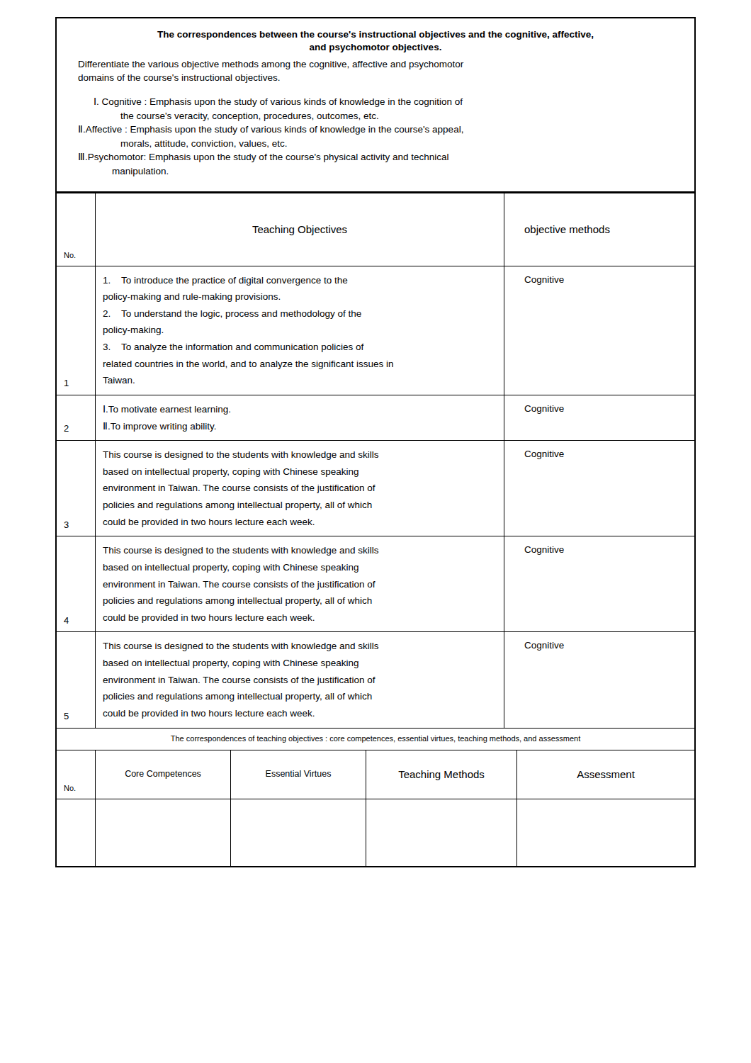The correspondences between the course's instructional objectives and the cognitive, affective,
and psychomotor objectives.
Differentiate the various objective methods among the cognitive, affective and psychomotor
domains of the course's instructional objectives.
Ⅰ. Cognitive : Emphasis upon the study of various kinds of knowledge in the cognition of
the course's veracity, conception, procedures, outcomes, etc.
Ⅱ.Affective : Emphasis upon the study of various kinds of knowledge in the course's appeal,
morals, attitude, conviction, values, etc.
Ⅲ.Psychomotor: Emphasis upon the study of the course's physical activity and technical
manipulation.
| No. | Teaching Objectives | objective methods |
| --- | --- | --- |
| 1 | 1. To introduce the practice of digital convergence to the policy-making and rule-making provisions. 2. To understand the logic, process and methodology of the policy-making. 3. To analyze the information and communication policies of related countries in the world, and to analyze the significant issues in Taiwan. | Cognitive |
| 2 | Ⅰ.To motivate earnest learning. Ⅱ.To improve writing ability. | Cognitive |
| 3 | This course is designed to the students with knowledge and skills based on intellectual property, coping with Chinese speaking environment in Taiwan. The course consists of the justification of policies and regulations among intellectual property, all of which could be provided in two hours lecture each week. | Cognitive |
| 4 | This course is designed to the students with knowledge and skills based on intellectual property, coping with Chinese speaking environment in Taiwan. The course consists of the justification of policies and regulations among intellectual property, all of which could be provided in two hours lecture each week. | Cognitive |
| 5 | This course is designed to the students with knowledge and skills based on intellectual property, coping with Chinese speaking environment in Taiwan. The course consists of the justification of policies and regulations among intellectual property, all of which could be provided in two hours lecture each week. | Cognitive |
| The correspondences of teaching objectives : core competences, essential virtues, teaching methods, and assessment |
| No. | Core Competences | Essential Virtues | Teaching Methods | Assessment |
| --- | --- | --- | --- | --- |